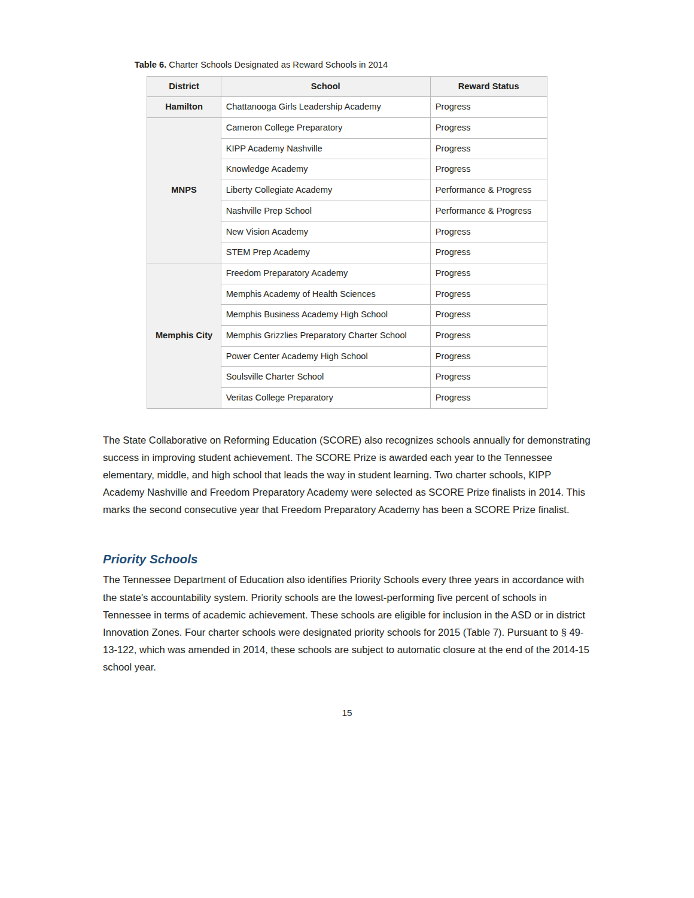Table 6. Charter Schools Designated as Reward Schools in 2014
| District | School | Reward Status |
| --- | --- | --- |
| Hamilton | Chattanooga Girls Leadership Academy | Progress |
| MNPS | Cameron College Preparatory | Progress |
| KIPP Academy Nashville | Progress |
| Knowledge Academy | Progress |
| Liberty Collegiate Academy | Performance & Progress |
| Nashville Prep School | Performance & Progress |
| New Vision Academy | Progress |
| STEM Prep Academy | Progress |
| Memphis City | Freedom Preparatory Academy | Progress |
| Memphis Academy of Health Sciences | Progress |
| Memphis Business Academy High School | Progress |
| Memphis Grizzlies Preparatory Charter School | Progress |
| Power Center Academy High School | Progress |
| Soulsville Charter School | Progress |
| Veritas College Preparatory | Progress |
The State Collaborative on Reforming Education (SCORE) also recognizes schools annually for demonstrating success in improving student achievement. The SCORE Prize is awarded each year to the Tennessee elementary, middle, and high school that leads the way in student learning. Two charter schools, KIPP Academy Nashville and Freedom Preparatory Academy were selected as SCORE Prize finalists in 2014. This marks the second consecutive year that Freedom Preparatory Academy has been a SCORE Prize finalist.
Priority Schools
The Tennessee Department of Education also identifies Priority Schools every three years in accordance with the state's accountability system. Priority schools are the lowest-performing five percent of schools in Tennessee in terms of academic achievement. These schools are eligible for inclusion in the ASD or in district Innovation Zones. Four charter schools were designated priority schools for 2015 (Table 7). Pursuant to § 49-13-122, which was amended in 2014, these schools are subject to automatic closure at the end of the 2014-15 school year.
15